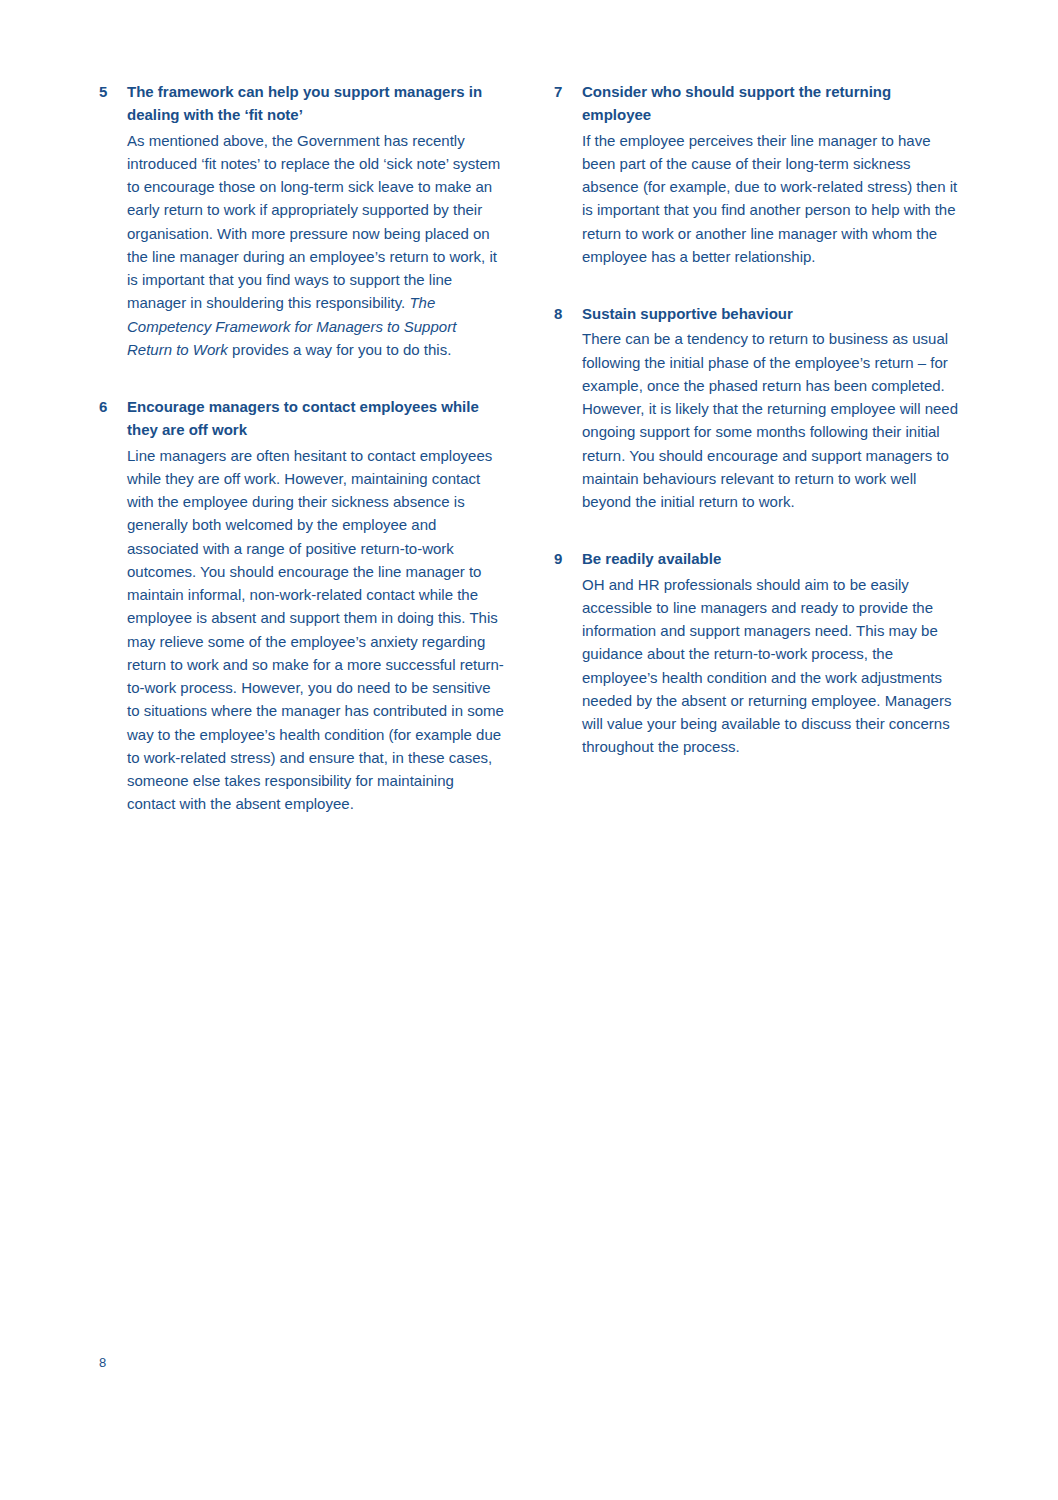5
The framework can help you support managers in dealing with the ‘fit note’
As mentioned above, the Government has recently introduced ‘fit notes’ to replace the old ‘sick note’ system to encourage those on long-term sick leave to make an early return to work if appropriately supported by their organisation. With more pressure now being placed on the line manager during an employee’s return to work, it is important that you find ways to support the line manager in shouldering this responsibility. The Competency Framework for Managers to Support Return to Work provides a way for you to do this.
6
Encourage managers to contact employees while they are off work
Line managers are often hesitant to contact employees while they are off work. However, maintaining contact with the employee during their sickness absence is generally both welcomed by the employee and associated with a range of positive return-to-work outcomes. You should encourage the line manager to maintain informal, non-work-related contact while the employee is absent and support them in doing this. This may relieve some of the employee’s anxiety regarding return to work and so make for a more successful return-to-work process. However, you do need to be sensitive to situations where the manager has contributed in some way to the employee’s health condition (for example due to work-related stress) and ensure that, in these cases, someone else takes responsibility for maintaining contact with the absent employee.
7
Consider who should support the returning employee
If the employee perceives their line manager to have been part of the cause of their long-term sickness absence (for example, due to work-related stress) then it is important that you find another person to help with the return to work or another line manager with whom the employee has a better relationship.
8
Sustain supportive behaviour
There can be a tendency to return to business as usual following the initial phase of the employee’s return – for example, once the phased return has been completed. However, it is likely that the returning employee will need ongoing support for some months following their initial return. You should encourage and support managers to maintain behaviours relevant to return to work well beyond the initial return to work.
9
Be readily available
OH and HR professionals should aim to be easily accessible to line managers and ready to provide the information and support managers need. This may be guidance about the return-to-work process, the employee’s health condition and the work adjustments needed by the absent or returning employee. Managers will value your being available to discuss their concerns throughout the process.
8